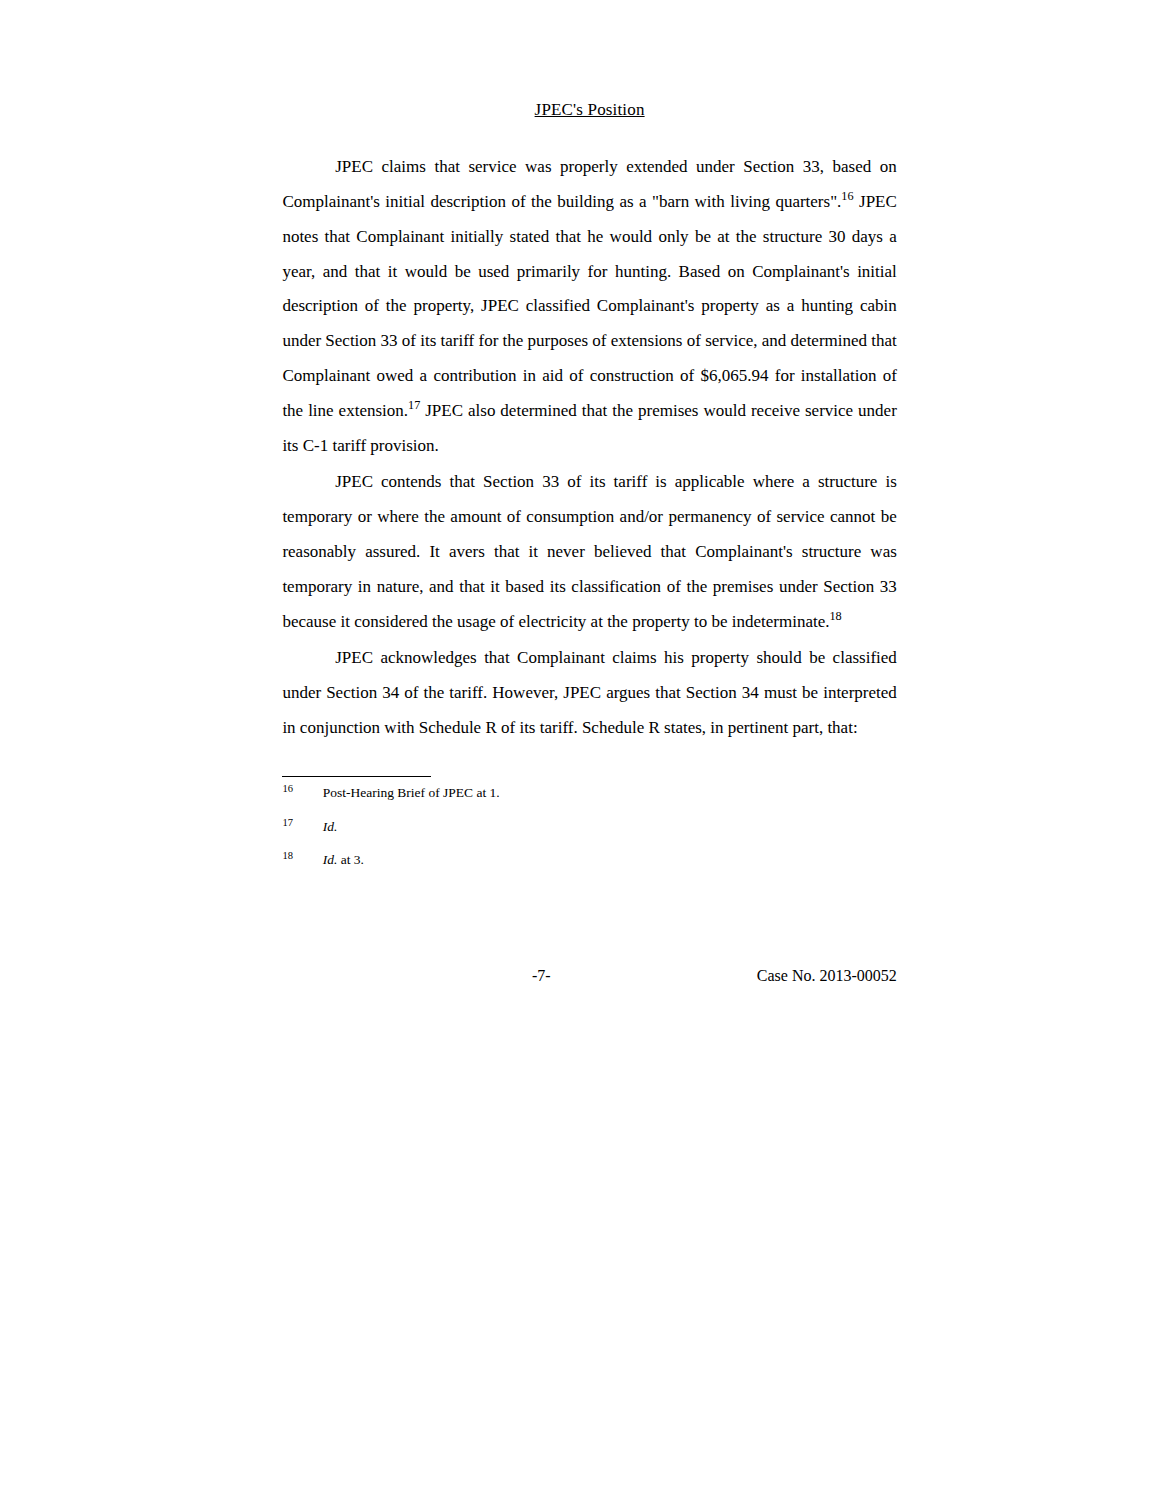JPEC's Position
JPEC claims that service was properly extended under Section 33, based on Complainant's initial description of the building as a "barn with living quarters".16 JPEC notes that Complainant initially stated that he would only be at the structure 30 days a year, and that it would be used primarily for hunting. Based on Complainant's initial description of the property, JPEC classified Complainant's property as a hunting cabin under Section 33 of its tariff for the purposes of extensions of service, and determined that Complainant owed a contribution in aid of construction of $6,065.94 for installation of the line extension.17 JPEC also determined that the premises would receive service under its C-1 tariff provision.
JPEC contends that Section 33 of its tariff is applicable where a structure is temporary or where the amount of consumption and/or permanency of service cannot be reasonably assured. It avers that it never believed that Complainant's structure was temporary in nature, and that it based its classification of the premises under Section 33 because it considered the usage of electricity at the property to be indeterminate.18
JPEC acknowledges that Complainant claims his property should be classified under Section 34 of the tariff. However, JPEC argues that Section 34 must be interpreted in conjunction with Schedule R of its tariff. Schedule R states, in pertinent part, that:
16 Post-Hearing Brief of JPEC at 1.
17 Id.
18 Id. at 3.
-7- Case No. 2013-00052